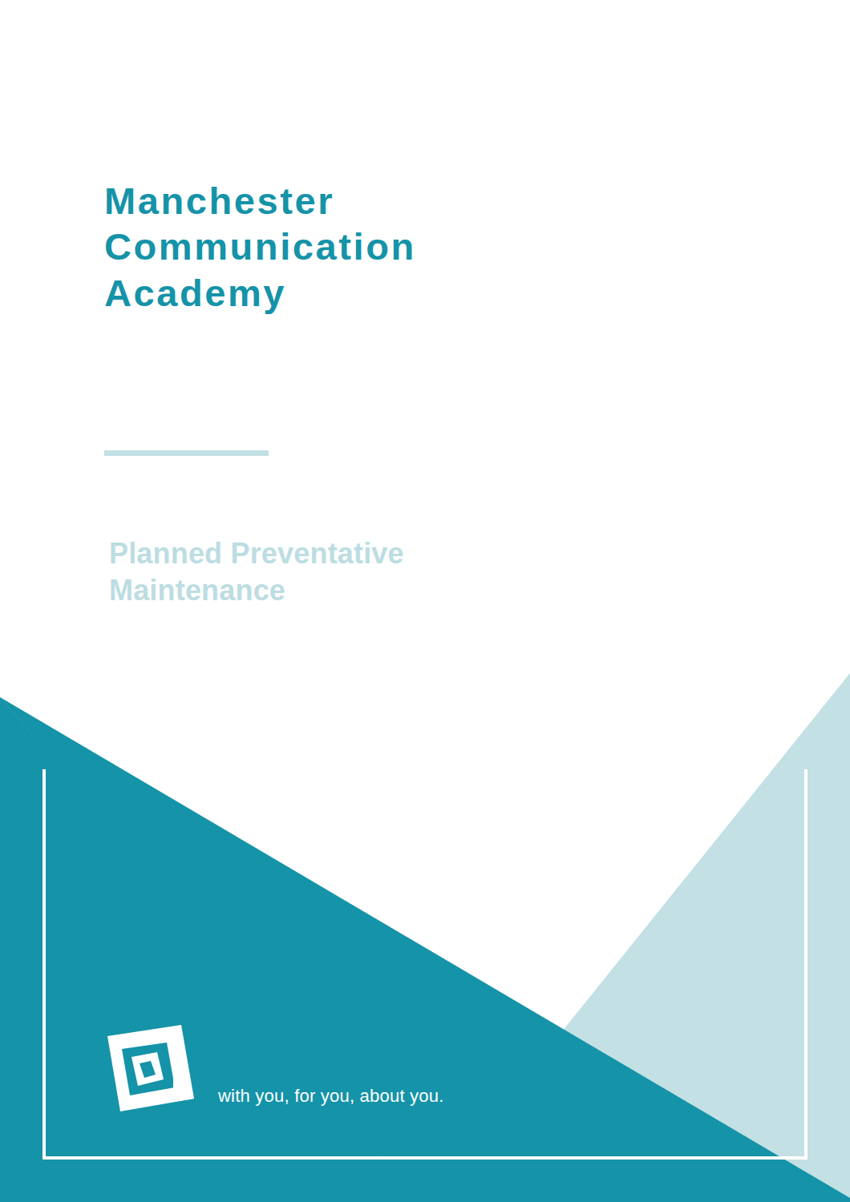Manchester
Communication
Academy
Planned Preventative
Maintenance
with you, for you, about you.